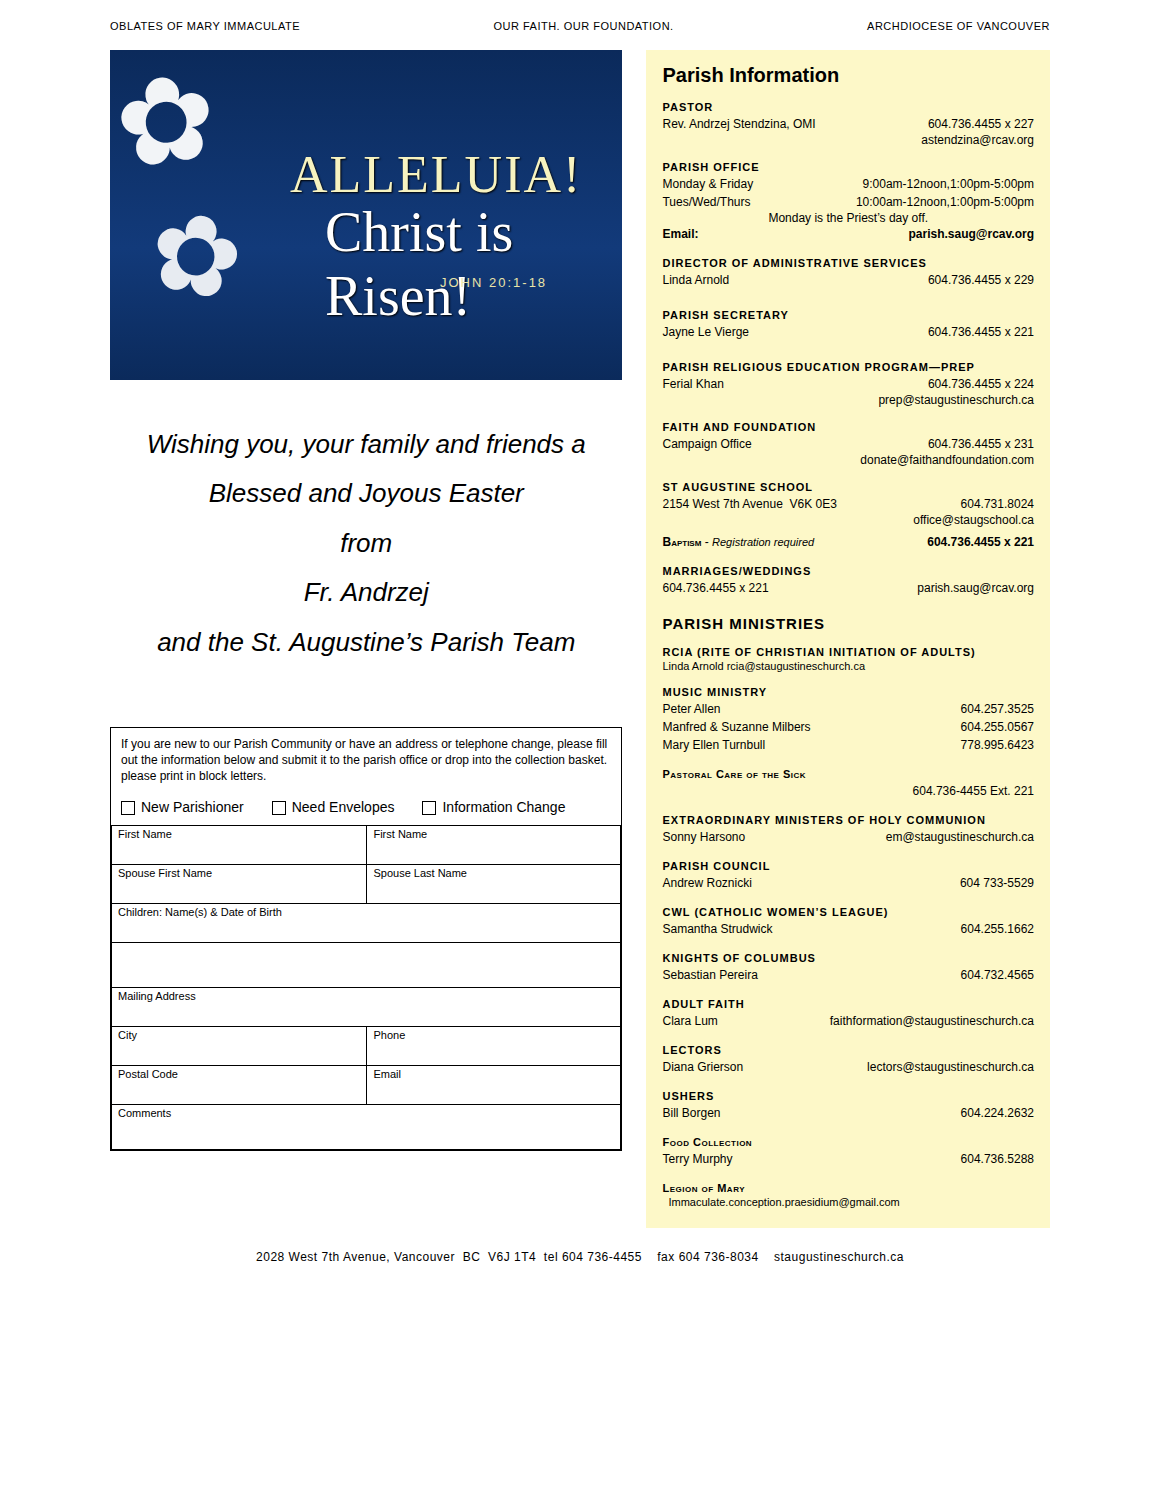OBLATES OF MARY IMMACULATE
OUR FAITH. OUR FOUNDATION.
ARCHDIOCESE OF VANCOUVER
✿
✿
ALLELUIA!
Christ is Risen!
JOHN 20:1-18
Wishing you, your family and friends a
Blessed and Joyous Easter
from
Fr. Andrzej
and the St. Augustine’s Parish Team
If you are new to our Parish Community or have an address or telephone change, please fill out the information below and submit it to the parish office or drop into the collection basket. please print in block letters.
New Parishioner Need Envelopes Information Change
| First Name | First Name |
| Spouse First Name | Spouse Last Name |
| Children: Name(s) & Date of Birth |
| Mailing Address |
| City | Phone |
| Postal Code | Email |
| Comments |
Parish Information
PASTOR
Rev. Andrzej Stendzina, OMI
604.736.4455 x 227
astendzina@rcav.org
PARISH OFFICE
Monday & Friday
9:00am-12noon,1:00pm-5:00pm
Tues/Wed/Thurs
10:00am-12noon,1:00pm-5:00pm
Monday is the Priest’s day off.
Email:
parish.saug@rcav.org
DIRECTOR OF ADMINISTRATIVE SERVICES
Linda Arnold
604.736.4455 x 229
PARISH SECRETARY
Jayne Le Vierge
604.736.4455 x 221
PARISH RELIGIOUS EDUCATION PROGRAM—PREP
Ferial Khan
604.736.4455 x 224
prep@staugustineschurch.ca
FAITH AND FOUNDATION
Campaign Office
604.736.4455 x 231
donate@faithandfoundation.com
ST AUGUSTINE SCHOOL
2154 West 7th Avenue V6K 0E3
604.731.8024
office@staugschool.ca
Baptism - Registration required
604.736.4455 x 221
MARRIAGES/WEDDINGS
604.736.4455 x 221
parish.saug@rcav.org
PARISH MINISTRIES
RCIA (RITE OF CHRISTIAN INITIATION OF ADULTS)
Linda Arnold rcia@staugustineschurch.ca
MUSIC MINISTRY
Peter Allen
604.257.3525
Manfred & Suzanne Milbers
604.255.0567
Mary Ellen Turnbull
778.995.6423
Pastoral Care of the Sick
604.736-4455 Ext. 221
EXTRAORDINARY MINISTERS OF HOLY COMMUNION
Sonny Harsono
em@staugustineschurch.ca
PARISH COUNCIL
Andrew Roznicki
604 733-5529
CWL (CATHOLIC WOMEN’S LEAGUE)
Samantha Strudwick
604.255.1662
KNIGHTS OF COLUMBUS
Sebastian Pereira
604.732.4565
ADULT FAITH
Clara Lum
faithformation@staugustineschurch.ca
LECTORS
Diana Grierson
lectors@staugustineschurch.ca
USHERS
Bill Borgen
604.224.2632
Food Collection
Terry Murphy
604.736.5288
Legion of Mary
Immaculate.conception.praesidium@gmail.com
2028 West 7th Avenue, Vancouver BC V6J 1T4 tel 604 736-4455 fax 604 736-8034 staugustineschurch.ca